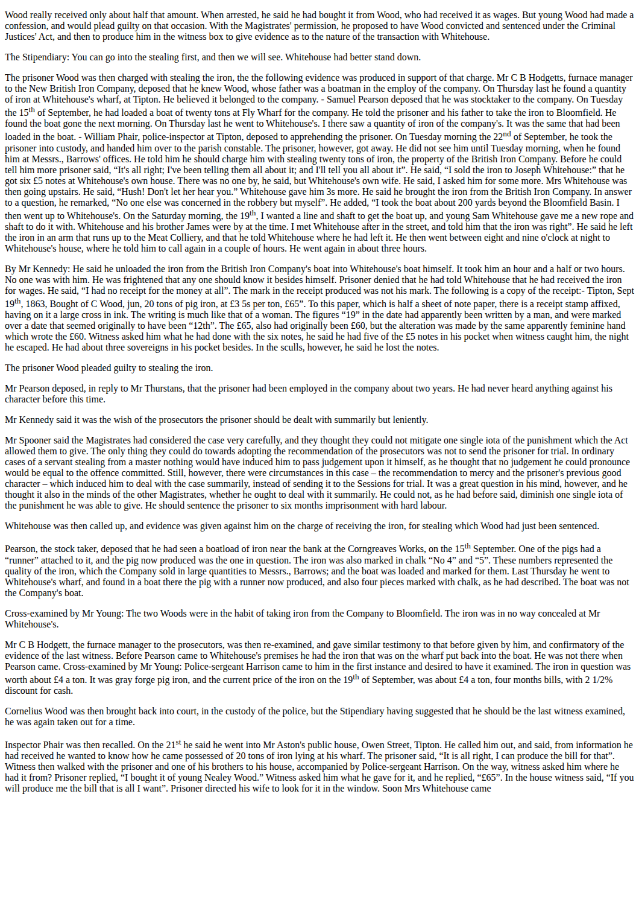Wood really received only about half that amount. When arrested, he said he had bought it from Wood, who had received it as wages. But young Wood had made a confession, and would plead guilty on that occasion. With the Magistrates' permission, he proposed to have Wood convicted and sentenced under the Criminal Justices' Act, and then to produce him in the witness box to give evidence as to the nature of the transaction with Whitehouse.
The Stipendiary: You can go into the stealing first, and then we will see. Whitehouse had better stand down.
The prisoner Wood was then charged with stealing the iron, the the following evidence was produced in support of that charge. Mr C B Hodgetts, furnace manager to the New British Iron Company, deposed that he knew Wood, whose father was a boatman in the employ of the company. On Thursday last he found a quantity of iron at Whitehouse's wharf, at Tipton. He believed it belonged to the company. - Samuel Pearson deposed that he was stocktaker to the company. On Tuesday the 15th of September, he had loaded a boat of twenty tons at Fly Wharf for the company. He told the prisoner and his father to take the iron to Bloomfield. He found the boat gone the next morning. On Thursday last he went to Whitehouse's. I there saw a quantity of iron of the company's. It was the same that had been loaded in the boat. - William Phair, police-inspector at Tipton, deposed to apprehending the prisoner. On Tuesday morning the 22nd of September, he took the prisoner into custody, and handed him over to the parish constable. The prisoner, however, got away. He did not see him until Tuesday morning, when he found him at Messrs., Barrows' offices. He told him he should charge him with stealing twenty tons of iron, the property of the British Iron Company. Before he could tell him more prisoner said, “It's all right; I've been telling them all about it; and I'll tell you all about it”. He said, “I sold the iron to Joseph Whitehouse:” that he got six £5 notes at Whitehouse's own house. There was no one by, he said, but Whitehouse's own wife. He said, I asked him for some more. Mrs Whitehouse was then going upstairs. He said, “Hush! Don't let her hear you.” Whitehouse gave him 3s more. He said he brought the iron from the British Iron Company. In answer to a question, he remarked, “No one else was concerned in the robbery but myself”. He added, “I took the boat about 200 yards beyond the Bloomfield Basin. I then went up to Whitehouse's. On the Saturday morning, the 19th, I wanted a line and shaft to get the boat up, and young Sam Whitehouse gave me a new rope and shaft to do it with. Whitehouse and his brother James were by at the time. I met Whitehouse after in the street, and told him that the iron was right”. He said he left the iron in an arm that runs up to the Meat Colliery, and that he told Whitehouse where he had left it. He then went between eight and nine o'clock at night to Whitehouse's house, where he told him to call again in a couple of hours. He went again in about three hours.
By Mr Kennedy: He said he unloaded the iron from the British Iron Company's boat into Whitehouse's boat himself. It took him an hour and a half or two hours. No one was with him. He was frightened that any one should know it besides himself. Prisoner denied that he had told Whitehouse that he had received the iron for wages. He said, “I had no receipt for the money at all”. The mark in the receipt produced was not his mark. The following is a copy of the receipt:- Tipton, Sept 19th, 1863, Bought of C Wood, jun, 20 tons of pig iron, at £3 5s per ton, £65”. To this paper, which is half a sheet of note paper, there is a receipt stamp affixed, having on it a large cross in ink. The writing is much like that of a woman. The figures “19” in the date had apparently been written by a man, and were marked over a date that seemed originally to have been “12th”. The £65, also had originally been £60, but the alteration was made by the same apparently feminine hand which wrote the £60. Witness asked him what he had done with the six notes, he said he had five of the £5 notes in his pocket when witness caught him, the night he escaped. He had about three sovereigns in his pocket besides. In the sculls, however, he said he lost the notes.
The prisoner Wood pleaded guilty to stealing the iron.
Mr Pearson deposed, in reply to Mr Thurstans, that the prisoner had been employed in the company about two years. He had never heard anything against his character before this time.
Mr Kennedy said it was the wish of the prosecutors the prisoner should be dealt with summarily but leniently.
Mr Spooner said the Magistrates had considered the case very carefully, and they thought they could not mitigate one single iota of the punishment which the Act allowed them to give. The only thing they could do towards adopting the recommendation of the prosecutors was not to send the prisoner for trial. In ordinary cases of a servant stealing from a master nothing would have induced him to pass judgement upon it himself, as he thought that no judgement he could pronounce would be equal to the offence committed. Still, however, there were circumstances in this case – the recommendation to mercy and the prisoner's previous good character – which induced him to deal with the case summarily, instead of sending it to the Sessions for trial. It was a great question in his mind, however, and he thought it also in the minds of the other Magistrates, whether he ought to deal with it summarily. He could not, as he had before said, diminish one single iota of the punishment he was able to give. He should sentence the prisoner to six months imprisonment with hard labour.
Whitehouse was then called up, and evidence was given against him on the charge of receiving the iron, for stealing which Wood had just been sentenced.
Pearson, the stock taker, deposed that he had seen a boatload of iron near the bank at the Corngreaves Works, on the 15th September. One of the pigs had a “runner” attached to it, and the pig now produced was the one in question. The iron was also marked in chalk “No 4” and “5”. These numbers represented the quality of the iron, which the Company sold in large quantities to Messrs., Barrows; and the boat was loaded and marked for them. Last Thursday he went to Whitehouse's wharf, and found in a boat there the pig with a runner now produced, and also four pieces marked with chalk, as he had described. The boat was not the Company's boat.
Cross-examined by Mr Young: The two Woods were in the habit of taking iron from the Company to Bloomfield. The iron was in no way concealed at Mr Whitehouse's.
Mr C B Hodgett, the furnace manager to the prosecutors, was then re-examined, and gave similar testimony to that before given by him, and confirmatory of the evidence of the last witness. Before Pearson came to Whitehouse's premises he had the iron that was on the wharf put back into the boat. He was not there when Pearson came. Cross-examined by Mr Young: Police-sergeant Harrison came to him in the first instance and desired to have it examined. The iron in question was worth about £4 a ton. It was gray forge pig iron, and the current price of the iron on the 19th of September, was about £4 a ton, four months bills, with 2 1/2% discount for cash.
Cornelius Wood was then brought back into court, in the custody of the police, but the Stipendiary having suggested that he should be the last witness examined, he was again taken out for a time.
Inspector Phair was then recalled. On the 21st he said he went into Mr Aston's public house, Owen Street, Tipton. He called him out, and said, from information he had received he wanted to know how he came possessed of 20 tons of iron lying at his wharf. The prisoner said, “It is all right, I can produce the bill for that”. Witness then walked with the prisoner and one of his brothers to his house, accompanied by Police-sergeant Harrison. On the way, witness asked him where he had it from? Prisoner replied, “I bought it of young Nealey Wood.” Witness asked him what he gave for it, and he replied, “£65”. In the house witness said, “If you will produce me the bill that is all I want”. Prisoner directed his wife to look for it in the window. Soon Mrs Whitehouse came